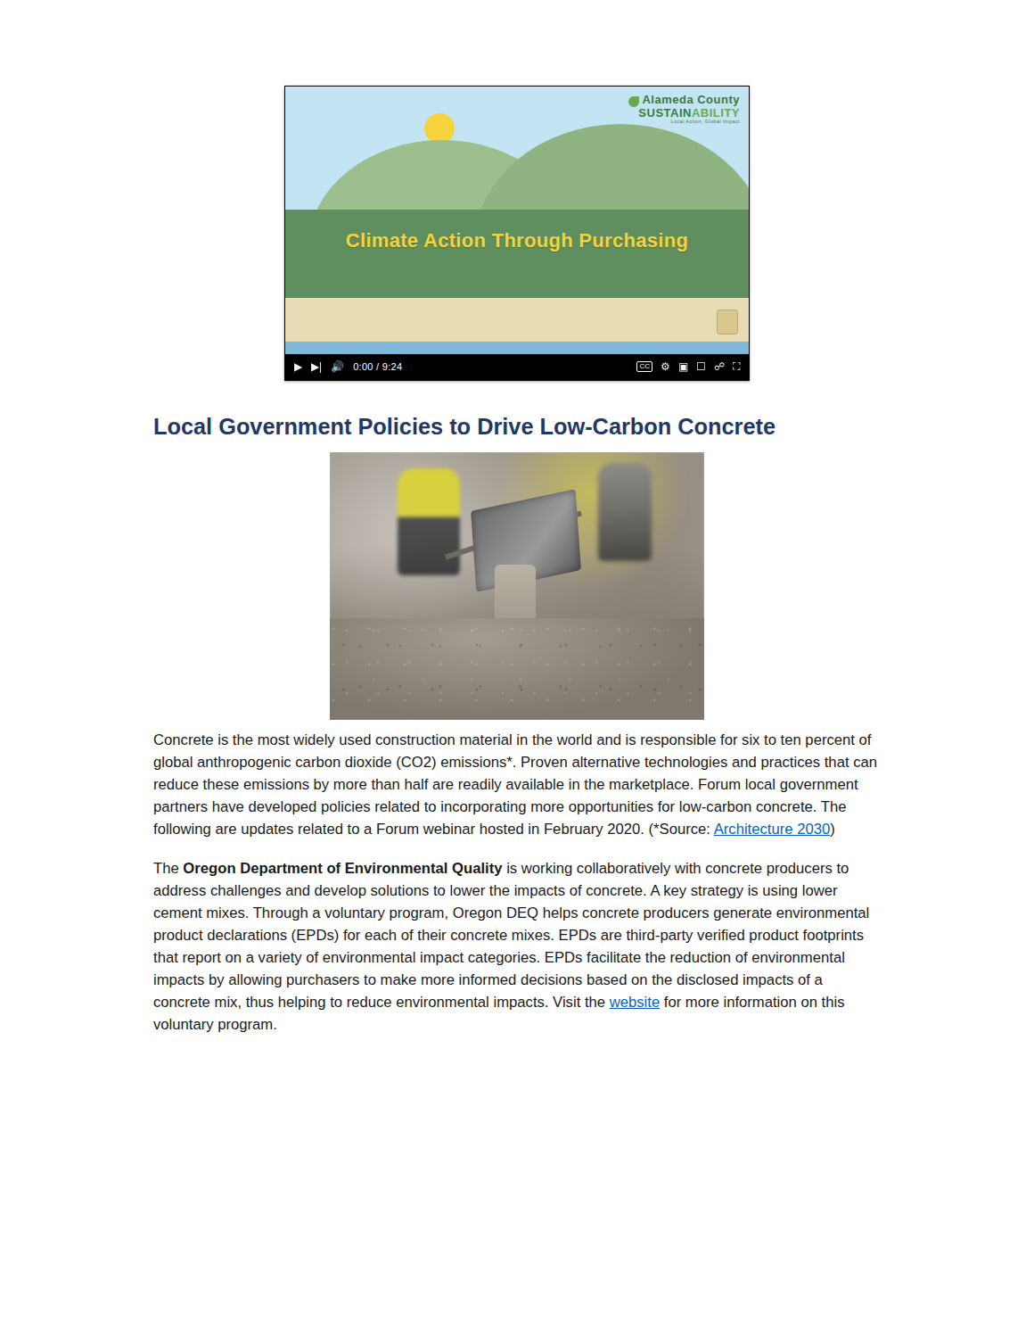Alameda County
SUSTAINABILITY
Local Action, Global Impact
Climate Action Through Purchasing
▶ ▶| 🔊 0:00 / 9:24 CC ⚙ ▣ ☐ ☍ ⛶
Local Government Policies to Drive Low-Carbon Concrete
Concrete is the most widely used construction material in the world and is responsible for six to ten percent of global anthropogenic carbon dioxide (CO2) emissions*. Proven alternative technologies and practices that can reduce these emissions by more than half are readily available in the marketplace. Forum local government partners have developed policies related to incorporating more opportunities for low-carbon concrete. The following are updates related to a Forum webinar hosted in February 2020. (*Source: Architecture 2030)
The Oregon Department of Environmental Quality is working collaboratively with concrete producers to address challenges and develop solutions to lower the impacts of concrete. A key strategy is using lower cement mixes. Through a voluntary program, Oregon DEQ helps concrete producers generate environmental product declarations (EPDs) for each of their concrete mixes. EPDs are third-party verified product footprints that report on a variety of environmental impact categories. EPDs facilitate the reduction of environmental impacts by allowing purchasers to make more informed decisions based on the disclosed impacts of a concrete mix, thus helping to reduce environmental impacts. Visit the website for more information on this voluntary program.